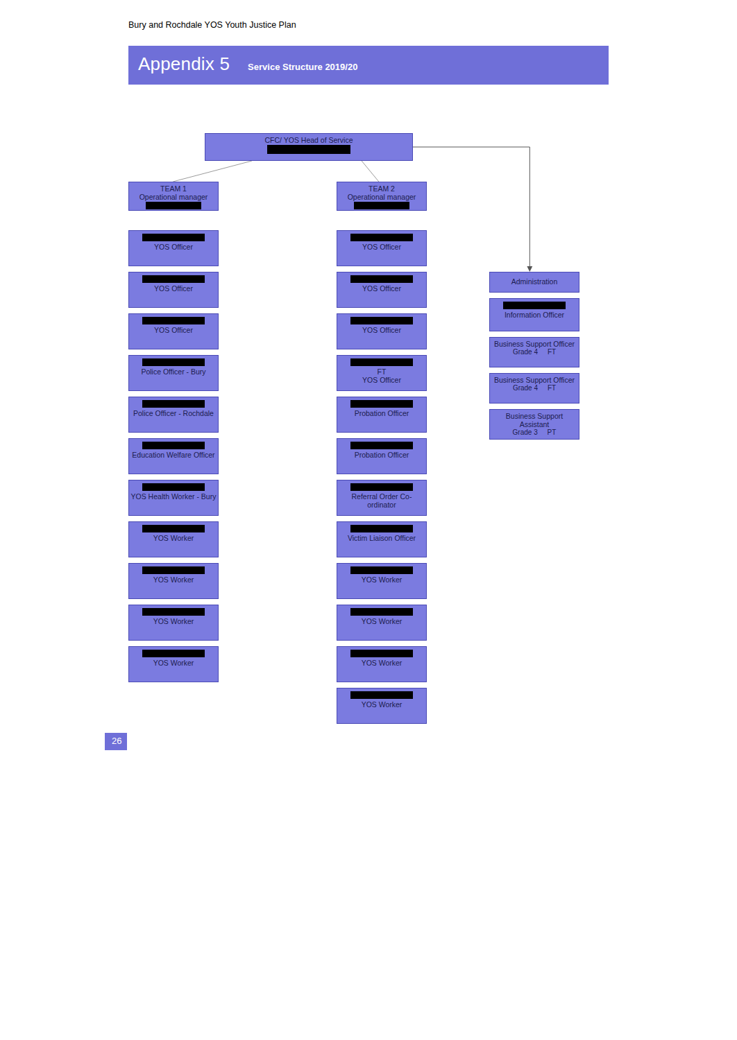Bury and Rochdale YOS Youth Justice Plan
Appendix 5
Service Structure 2019/20
CFC/ YOS Head of Service
TEAM 1 Operational manager
TEAM 2 Operational manager
YOS Officer
YOS Officer
YOS Officer
Police Officer - Bury
Police Officer - Rochdale
Education Welfare Officer
YOS Health Worker - Bury
YOS Worker
YOS Worker
YOS Worker
YOS Worker
YOS Officer
YOS Officer
YOS Officer
FT YOS Officer
Probation Officer
Probation Officer
Referral Order Co-ordinator
Victim Liaison Officer
YOS Worker
YOS Worker
YOS Worker
YOS Worker
Administration
Information Officer
Business Support Officer Grade 4 FT
Business Support Officer Grade 4 FT
Business Support Assistant Grade 3 PT
26